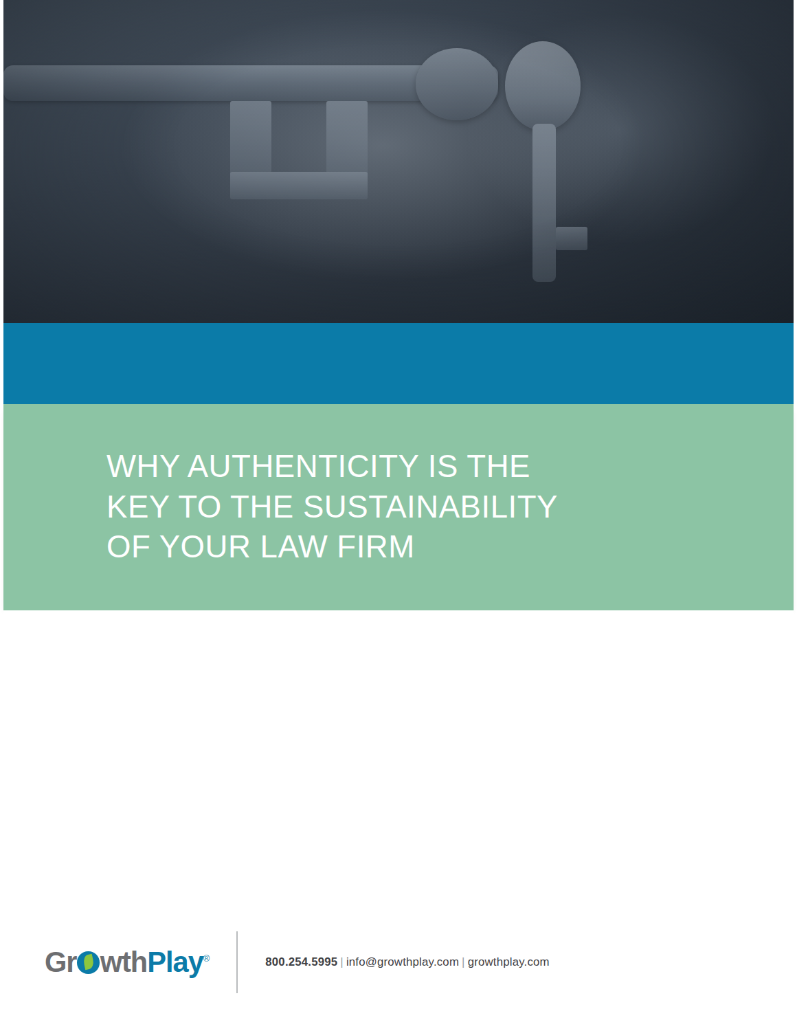Why Authenticity Is the Key to the Sustainability of Your Law Firm
Gr wth Play®
800.254.5995|info@growthplay.com|growthplay.com